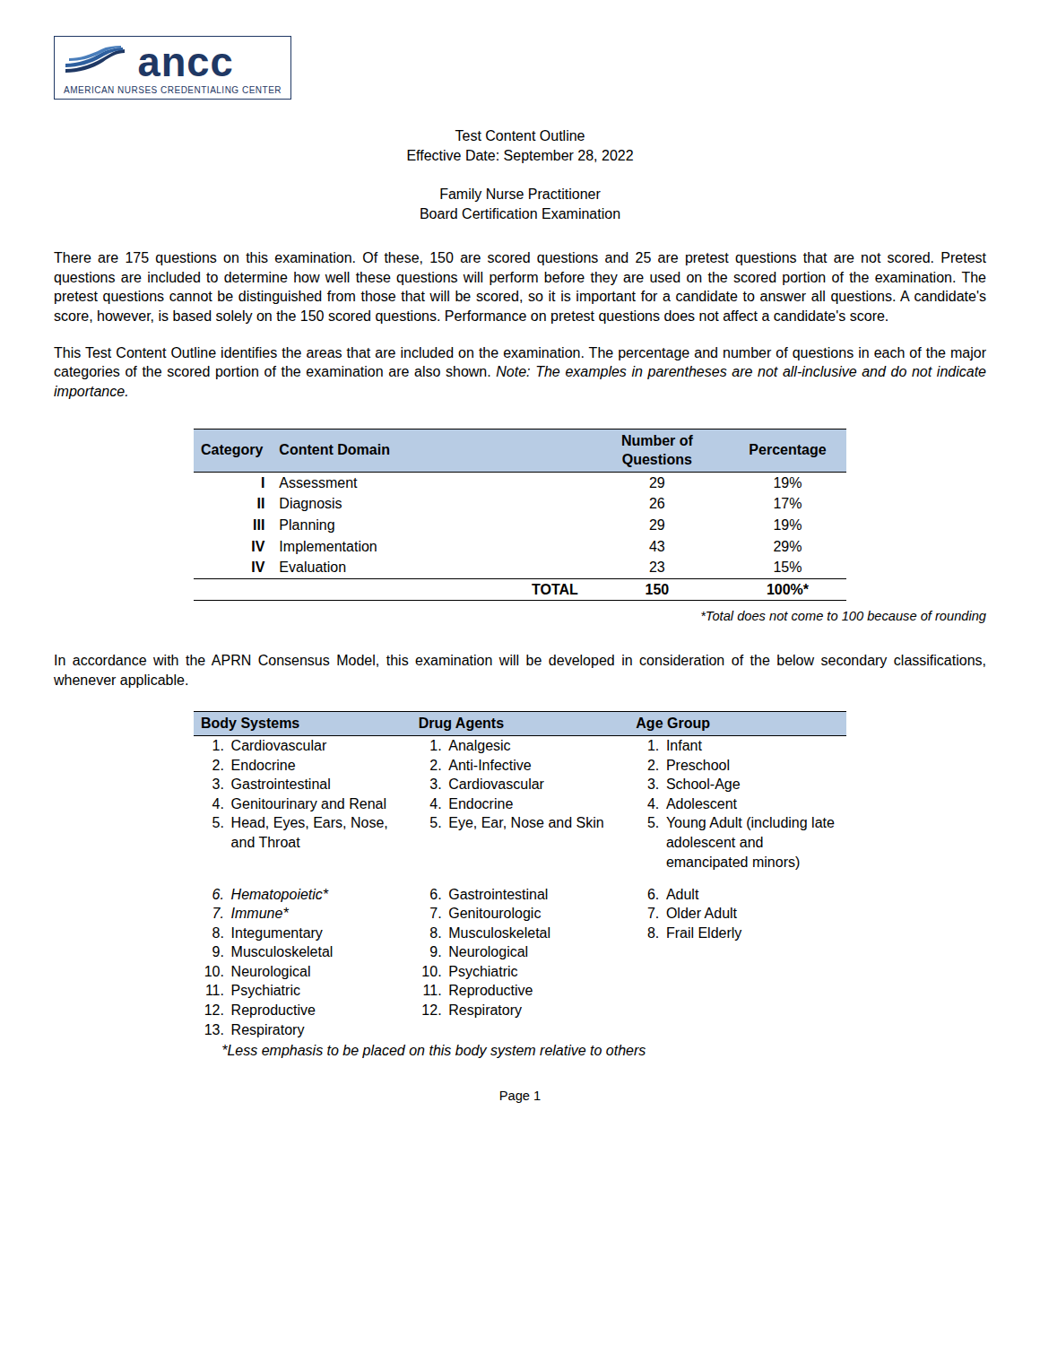ancc
AMERICAN NURSES CREDENTIALING CENTER
Test Content Outline
Effective Date: September 28, 2022
Family Nurse Practitioner
Board Certification Examination
There are 175 questions on this examination. Of these, 150 are scored questions and 25 are pretest questions that are not scored. Pretest questions are included to determine how well these questions will perform before they are used on the scored portion of the examination. The pretest questions cannot be distinguished from those that will be scored, so it is important for a candidate to answer all questions. A candidate's score, however, is based solely on the 150 scored questions. Performance on pretest questions does not affect a candidate's score.
This Test Content Outline identifies the areas that are included on the examination. The percentage and number of questions in each of the major categories of the scored portion of the examination are also shown. Note: The examples in parentheses are not all-inclusive and do not indicate importance.
| Category | Content Domain | Number of Questions | Percentage |
| --- | --- | --- | --- |
| I | Assessment | 29 | 19% |
| II | Diagnosis | 26 | 17% |
| III | Planning | 29 | 19% |
| IV | Implementation | 43 | 29% |
| IV | Evaluation | 23 | 15% |
| | TOTAL | 150 | 100%* |
*Total does not come to 100 because of rounding
In accordance with the APRN Consensus Model, this examination will be developed in consideration of the below secondary classifications, whenever applicable.
| Body Systems | Drug Agents | Age Group |
| --- | --- | --- |
| Cardiovascular Endocrine Gastrointestinal Genitourinary and Renal Head, Eyes, Ears, Nose, and Throat | Analgesic Anti-Infective Cardiovascular Endocrine Eye, Ear, Nose and Skin | Infant Preschool School-Age Adolescent Young Adult (including late adolescent and emancipated minors) |
| Hematopoietic* Immune* Integumentary Musculoskeletal Neurological Psychiatric Reproductive Respiratory | Gastrointestinal Genitourologic Musculoskeletal Neurological Psychiatric Reproductive Respiratory | Adult Older Adult Frail Elderly |
*Less emphasis to be placed on this body system relative to others
Page 1